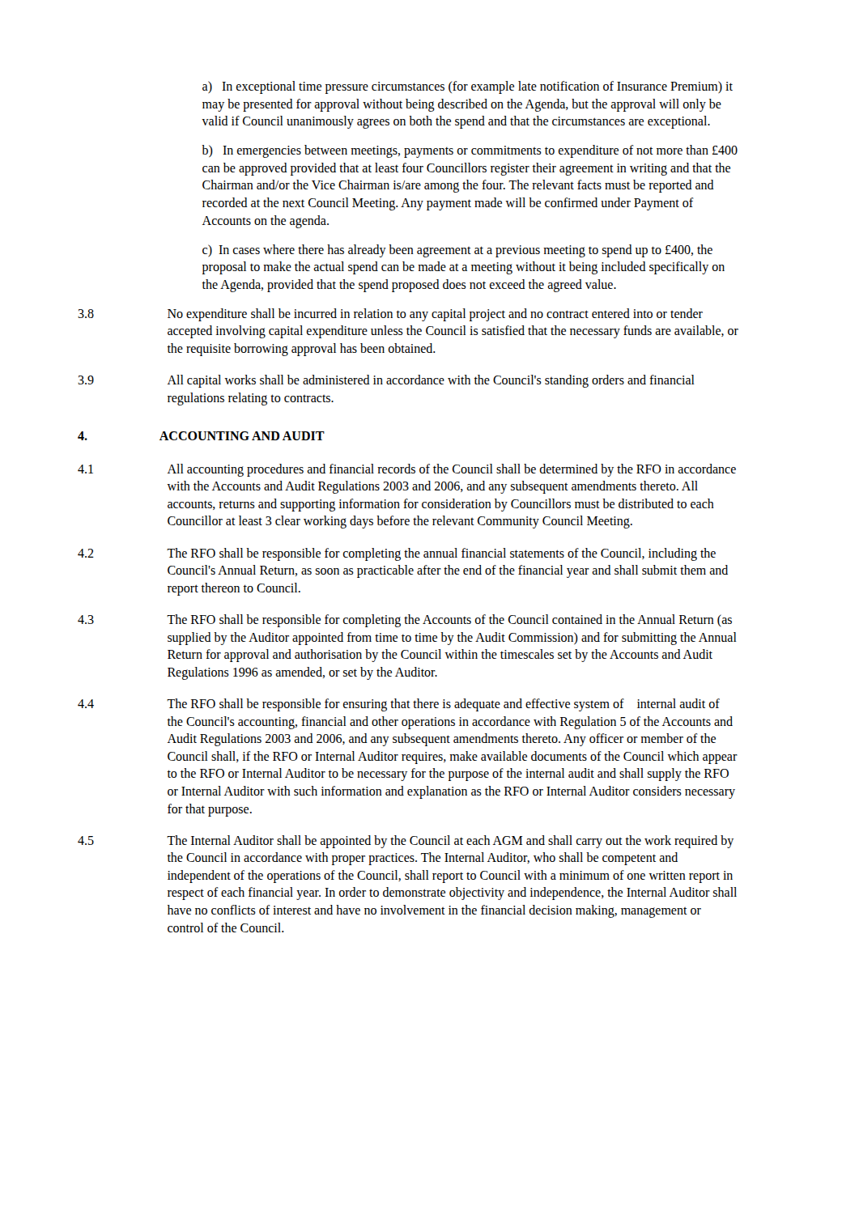a) In exceptional time pressure circumstances (for example late notification of Insurance Premium) it may be presented for approval without being described on the Agenda, but the approval will only be valid if Council unanimously agrees on both the spend and that the circumstances are exceptional.
b) In emergencies between meetings, payments or commitments to expenditure of not more than £400 can be approved provided that at least four Councillors register their agreement in writing and that the Chairman and/or the Vice Chairman is/are among the four. The relevant facts must be reported and recorded at the next Council Meeting. Any payment made will be confirmed under Payment of Accounts on the agenda.
c) In cases where there has already been agreement at a previous meeting to spend up to £400, the proposal to make the actual spend can be made at a meeting without it being included specifically on the Agenda, provided that the spend proposed does not exceed the agreed value.
3.8
No expenditure shall be incurred in relation to any capital project and no contract entered into or tender accepted involving capital expenditure unless the Council is satisfied that the necessary funds are available, or the requisite borrowing approval has been obtained.
3.9
All capital works shall be administered in accordance with the Council's standing orders and financial regulations relating to contracts.
4. ACCOUNTING AND AUDIT
4.1
All accounting procedures and financial records of the Council shall be determined by the RFO in accordance with the Accounts and Audit Regulations 2003 and 2006, and any subsequent amendments thereto. All accounts, returns and supporting information for consideration by Councillors must be distributed to each Councillor at least 3 clear working days before the relevant Community Council Meeting.
4.2
The RFO shall be responsible for completing the annual financial statements of the Council, including the Council's Annual Return, as soon as practicable after the end of the financial year and shall submit them and report thereon to Council.
4.3
The RFO shall be responsible for completing the Accounts of the Council contained in the Annual Return (as supplied by the Auditor appointed from time to time by the Audit Commission) and for submitting the Annual Return for approval and authorisation by the Council within the timescales set by the Accounts and Audit Regulations 1996 as amended, or set by the Auditor.
4.4
The RFO shall be responsible for ensuring that there is adequate and effective system of internal audit of the Council's accounting, financial and other operations in accordance with Regulation 5 of the Accounts and Audit Regulations 2003 and 2006, and any subsequent amendments thereto. Any officer or member of the Council shall, if the RFO or Internal Auditor requires, make available documents of the Council which appear to the RFO or Internal Auditor to be necessary for the purpose of the internal audit and shall supply the RFO or Internal Auditor with such information and explanation as the RFO or Internal Auditor considers necessary for that purpose.
4.5
The Internal Auditor shall be appointed by the Council at each AGM and shall carry out the work required by the Council in accordance with proper practices. The Internal Auditor, who shall be competent and independent of the operations of the Council, shall report to Council with a minimum of one written report in respect of each financial year. In order to demonstrate objectivity and independence, the Internal Auditor shall have no conflicts of interest and have no involvement in the financial decision making, management or control of the Council.